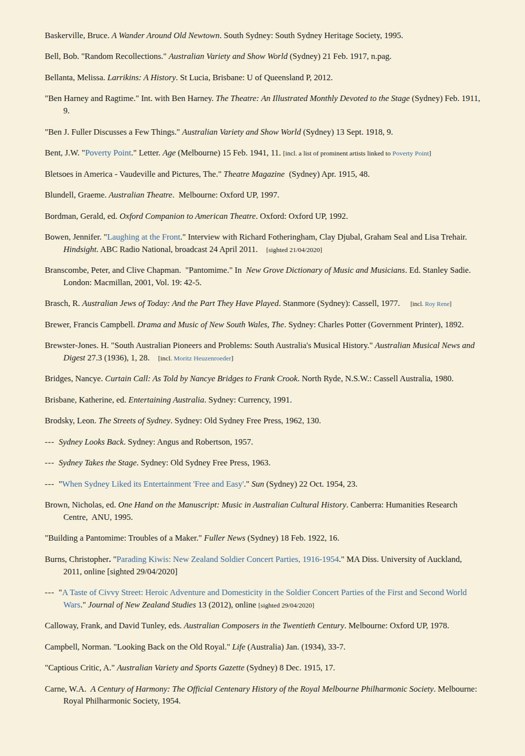Baskerville, Bruce. A Wander Around Old Newtown. South Sydney: South Sydney Heritage Society, 1995.
Bell, Bob. "Random Recollections." Australian Variety and Show World (Sydney) 21 Feb. 1917, n.pag.
Bellanta, Melissa. Larrikins: A History. St Lucia, Brisbane: U of Queensland P, 2012.
"Ben Harney and Ragtime." Int. with Ben Harney. The Theatre: An Illustrated Monthly Devoted to the Stage (Sydney) Feb. 1911, 9.
"Ben J. Fuller Discusses a Few Things." Australian Variety and Show World (Sydney) 13 Sept. 1918, 9.
Bent, J.W. "Poverty Point." Letter. Age (Melbourne) 15 Feb. 1941, 11. [incl. a list of prominent artists linked to Poverty Point]
Bletsoes in America - Vaudeville and Pictures, The." Theatre Magazine (Sydney) Apr. 1915, 48.
Blundell, Graeme. Australian Theatre. Melbourne: Oxford UP, 1997.
Bordman, Gerald, ed. Oxford Companion to American Theatre. Oxford: Oxford UP, 1992.
Bowen, Jennifer. "Laughing at the Front." Interview with Richard Fotheringham, Clay Djubal, Graham Seal and Lisa Trehair. Hindsight. ABC Radio National, broadcast 24 April 2011. [sighted 21/04/2020]
Branscombe, Peter, and Clive Chapman. "Pantomime." In New Grove Dictionary of Music and Musicians. Ed. Stanley Sadie. London: Macmillan, 2001, Vol. 19: 42-5.
Brasch, R. Australian Jews of Today: And the Part They Have Played. Stanmore (Sydney): Cassell, 1977. [incl. Roy Rene]
Brewer, Francis Campbell. Drama and Music of New South Wales, The. Sydney: Charles Potter (Government Printer), 1892.
Brewster-Jones. H. "South Australian Pioneers and Problems: South Australia's Musical History." Australian Musical News and Digest 27.3 (1936), 1, 28. [incl. Moritz Heuzenroeder]
Bridges, Nancye. Curtain Call: As Told by Nancye Bridges to Frank Crook. North Ryde, N.S.W.: Cassell Australia, 1980.
Brisbane, Katherine, ed. Entertaining Australia. Sydney: Currency, 1991.
Brodsky, Leon. The Streets of Sydney. Sydney: Old Sydney Free Press, 1962, 130.
--- Sydney Looks Back. Sydney: Angus and Robertson, 1957.
--- Sydney Takes the Stage. Sydney: Old Sydney Free Press, 1963.
--- "When Sydney Liked its Entertainment 'Free and Easy'." Sun (Sydney) 22 Oct. 1954, 23.
Brown, Nicholas, ed. One Hand on the Manuscript: Music in Australian Cultural History. Canberra: Humanities Research Centre, ANU, 1995.
"Building a Pantomime: Troubles of a Maker." Fuller News (Sydney) 18 Feb. 1922, 16.
Burns, Christopher. "Parading Kiwis: New Zealand Soldier Concert Parties, 1916-1954." MA Diss. University of Auckland, 2011, online [sighted 29/04/2020]
--- "A Taste of Civvy Street: Heroic Adventure and Domesticity in the Soldier Concert Parties of the First and Second World Wars." Journal of New Zealand Studies 13 (2012), online [sighted 29/04/2020]
Calloway, Frank, and David Tunley, eds. Australian Composers in the Twentieth Century. Melbourne: Oxford UP, 1978.
Campbell, Norman. "Looking Back on the Old Royal." Life (Australia) Jan. (1934), 33-7.
"Captious Critic, A." Australian Variety and Sports Gazette (Sydney) 8 Dec. 1915, 17.
Carne, W.A. A Century of Harmony: The Official Centenary History of the Royal Melbourne Philharmonic Society. Melbourne: Royal Philharmonic Society, 1954.